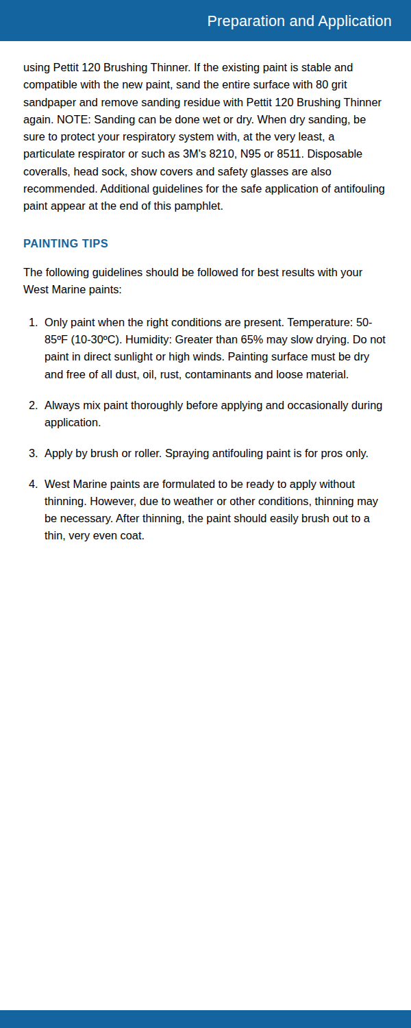Preparation and Application
using Pettit 120 Brushing Thinner. If the existing paint is stable and compatible with the new paint, sand the entire surface with 80 grit sandpaper and remove sanding residue with Pettit 120 Brushing Thinner again. NOTE: Sanding can be done wet or dry. When dry sanding, be sure to protect your respiratory system with, at the very least, a particulate respirator or such as 3M's 8210, N95 or 8511. Disposable coveralls, head sock, show covers and safety glasses are also recommended. Additional guidelines for the safe application of antifouling paint appear at the end of this pamphlet.
Painting Tips
The following guidelines should be followed for best results with your West Marine paints:
Only paint when the right conditions are present. Temperature: 50-85ºF (10-30ºC). Humidity: Greater than 65% may slow drying. Do not paint in direct sunlight or high winds. Painting surface must be dry and free of all dust, oil, rust, contaminants and loose material.
Always mix paint thoroughly before applying and occasionally during application.
Apply by brush or roller. Spraying antifouling paint is for pros only.
West Marine paints are formulated to be ready to apply without thinning. However, due to weather or other conditions, thinning may be necessary. After thinning, the paint should easily brush out to a thin, very even coat.